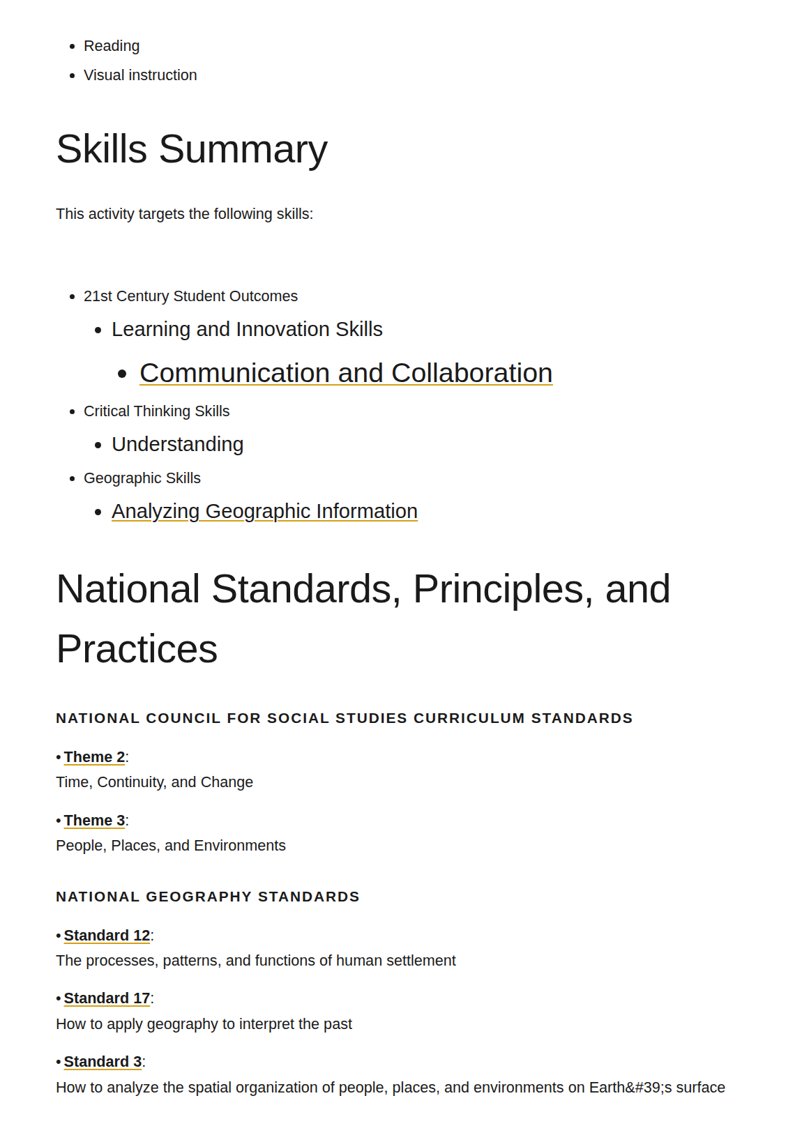Reading
Visual instruction
Skills Summary
This activity targets the following skills:
21st Century Student Outcomes
Learning and Innovation Skills
Communication and Collaboration
Critical Thinking Skills
Understanding
Geographic Skills
Analyzing Geographic Information
National Standards, Principles, and Practices
National Council for Social Studies Curriculum Standards
•Theme 2: Time, Continuity, and Change
•Theme 3: People, Places, and Environments
National Geography Standards
•Standard 12: The processes, patterns, and functions of human settlement
•Standard 17: How to apply geography to interpret the past
•Standard 3: How to analyze the spatial organization of people, places, and environments on Earth&#39;s surface